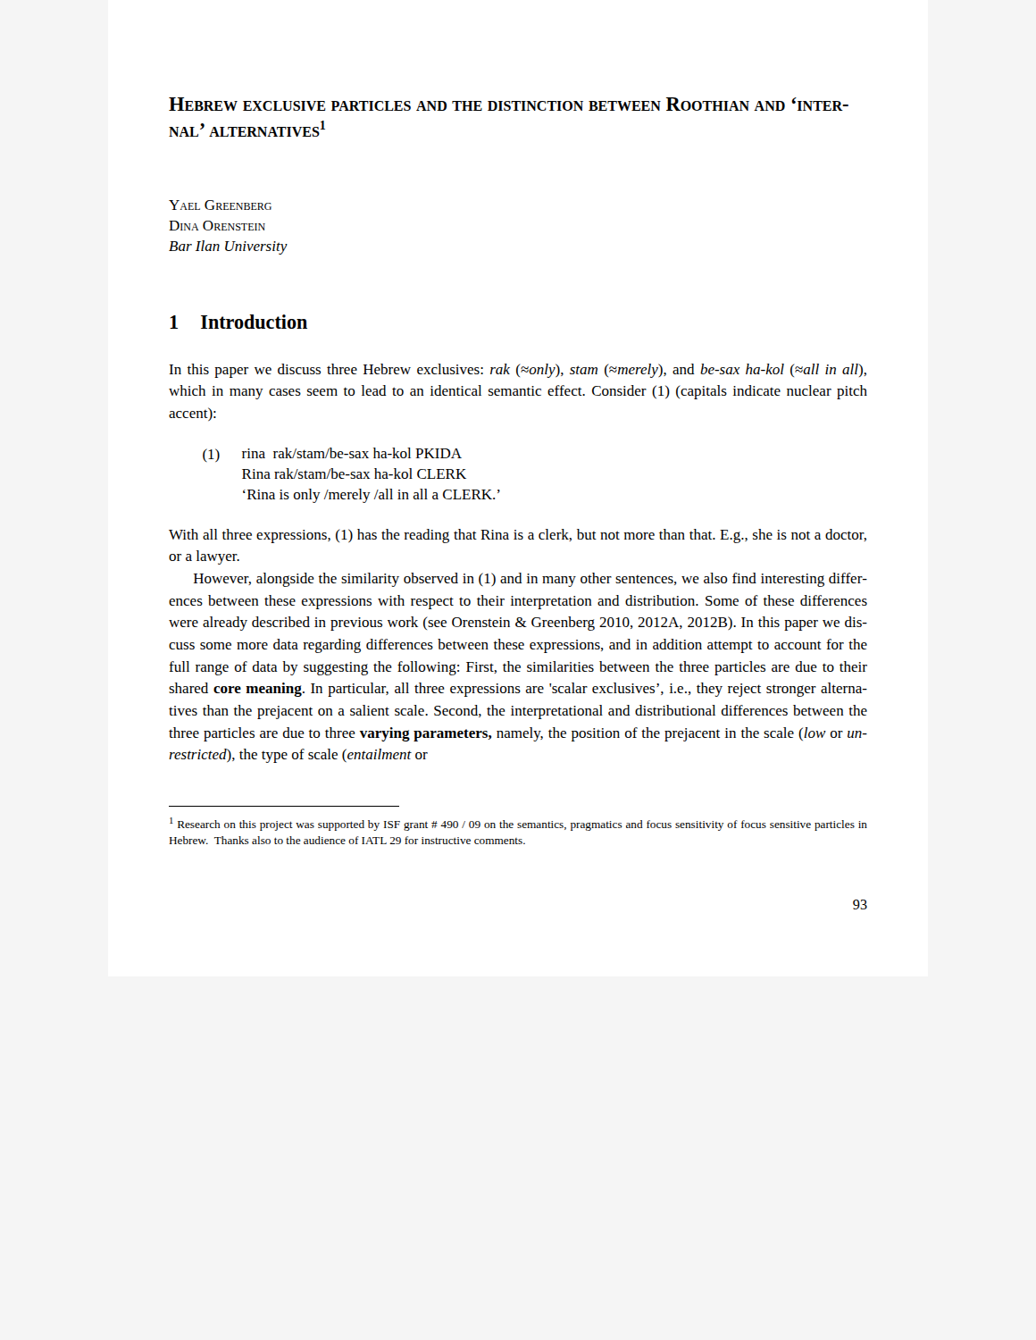Hebrew exclusive particles and the distinction between Roothian and ‘internal’ alternatives1
Yael Greenberg
Dina Orenstein
Bar Ilan University
1 Introduction
In this paper we discuss three Hebrew exclusives: rak (≈only), stam (≈merely), and be-sax ha-kol (≈all in all), which in many cases seem to lead to an identical semantic effect. Consider (1) (capitals indicate nuclear pitch accent):
| (1) | rina rak/stam/be-sax ha-kol PKIDA Rina rak/stam/be-sax ha-kol CLERK ‘Rina is only /merely /all in all a CLERK.’ |
With all three expressions, (1) has the reading that Rina is a clerk, but not more than that. E.g., she is not a doctor, or a lawyer.
However, alongside the similarity observed in (1) and in many other sentences, we also find interesting differences between these expressions with respect to their interpretation and distribution. Some of these differences were already described in previous work (see Orenstein & Greenberg 2010, 2012A, 2012B). In this paper we discuss some more data regarding differences between these expressions, and in addition attempt to account for the full range of data by suggesting the following: First, the similarities between the three particles are due to their shared core meaning. In particular, all three expressions are 'scalar exclusives’, i.e., they reject stronger alternatives than the prejacent on a salient scale. Second, the interpretational and distributional differences between the three particles are due to three varying parameters, namely, the position of the prejacent in the scale (low or unrestricted), the type of scale (entailment or
1 Research on this project was supported by ISF grant # 490 / 09 on the semantics, pragmatics and focus sensitivity of focus sensitive particles in Hebrew. Thanks also to the audience of IATL 29 for instructive comments.
93